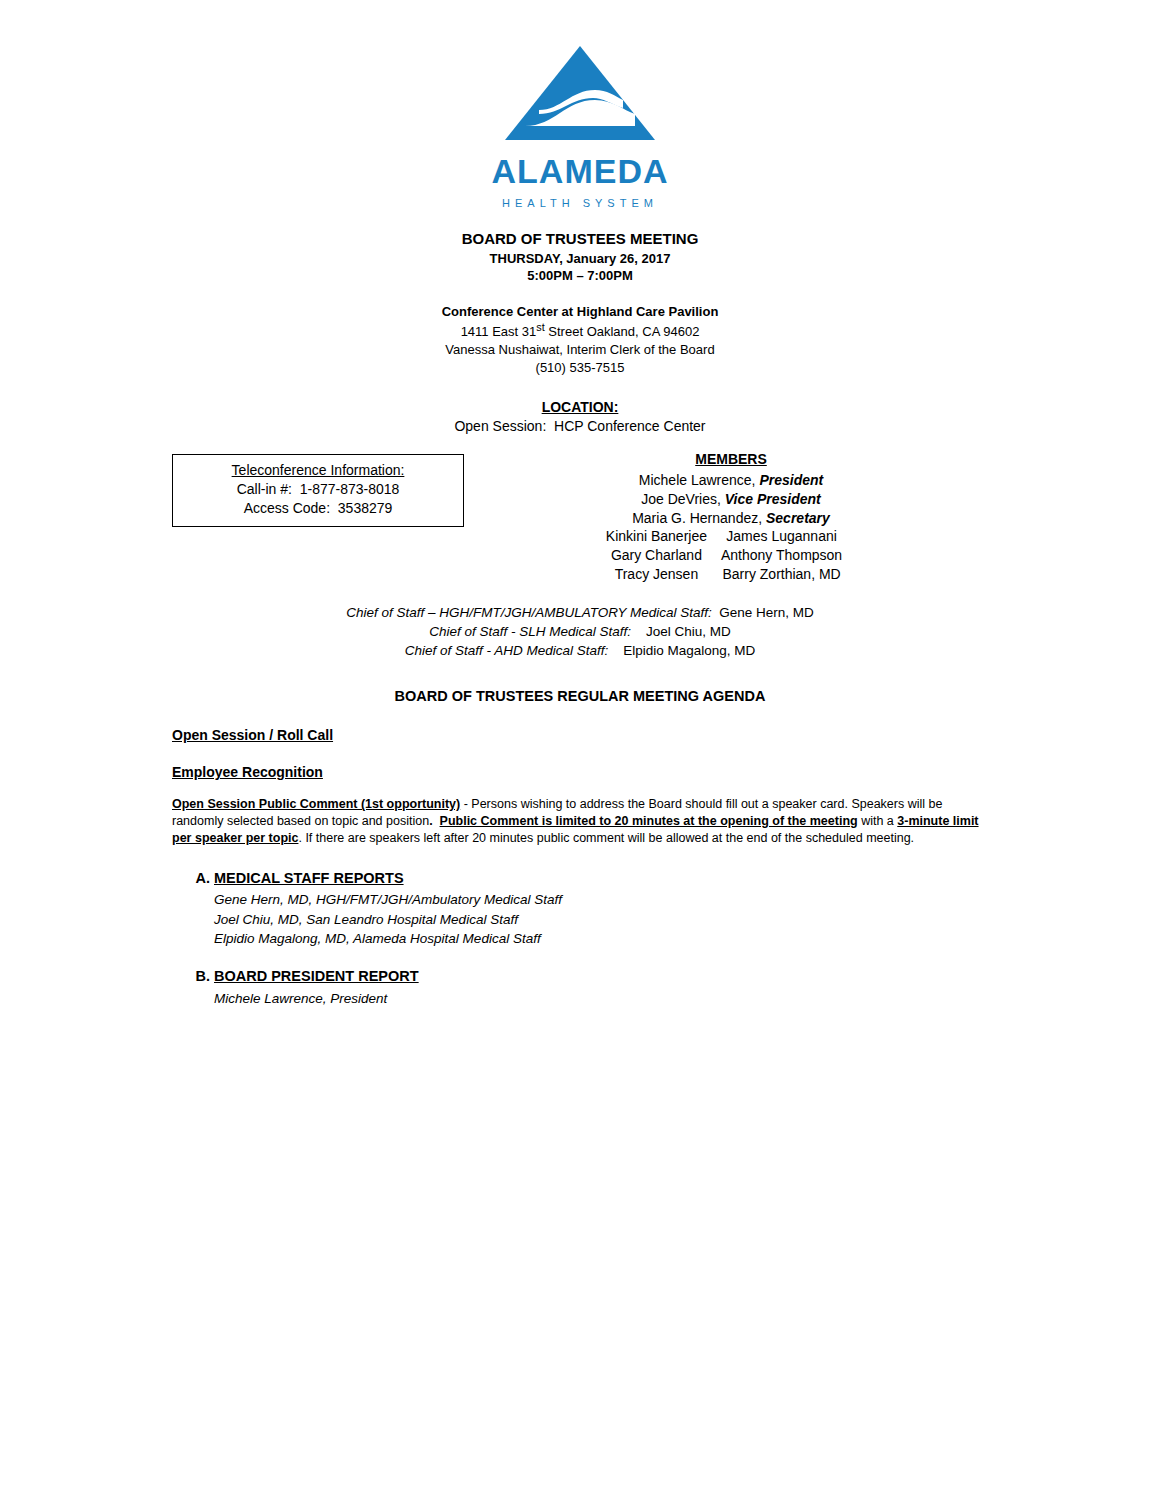ALAMEDA
HEALTH SYSTEM
BOARD OF TRUSTEES MEETING
THURSDAY, January 26, 2017
5:00PM – 7:00PM
Conference Center at Highland Care Pavilion
1411 East 31st Street Oakland, CA 94602
Vanessa Nushaiwat, Interim Clerk of the Board
(510) 535-7515
LOCATION:
Open Session: HCP Conference Center
Teleconference Information:
Call-in #: 1-877-873-8018
Access Code: 3538279
MEMBERS
Michele Lawrence, President
Joe DeVries, Vice President
Maria G. Hernandez, Secretary
| Kinkini Banerjee | James Lugannani |
| Gary Charland | Anthony Thompson |
| Tracy Jensen | Barry Zorthian, MD |
Chief of Staff – HGH/FMT/JGH/AMBULATORY Medical Staff: Gene Hern, MD
Chief of Staff - SLH Medical Staff: Joel Chiu, MD
Chief of Staff - AHD Medical Staff: Elpidio Magalong, MD
BOARD OF TRUSTEES REGULAR MEETING AGENDA
Open Session / Roll Call
Employee Recognition
Open Session Public Comment (1st opportunity) - Persons wishing to address the Board should fill out a speaker card. Speakers will be randomly selected based on topic and position. Public Comment is limited to 20 minutes at the opening of the meeting with a 3-minute limit per speaker per topic. If there are speakers left after 20 minutes public comment will be allowed at the end of the scheduled meeting.
MEDICAL STAFF REPORTS
Gene Hern, MD, HGH/FMT/JGH/Ambulatory Medical Staff
Joel Chiu, MD, San Leandro Hospital Medical Staff
Elpidio Magalong, MD, Alameda Hospital Medical Staff
BOARD PRESIDENT REPORT
Michele Lawrence, President